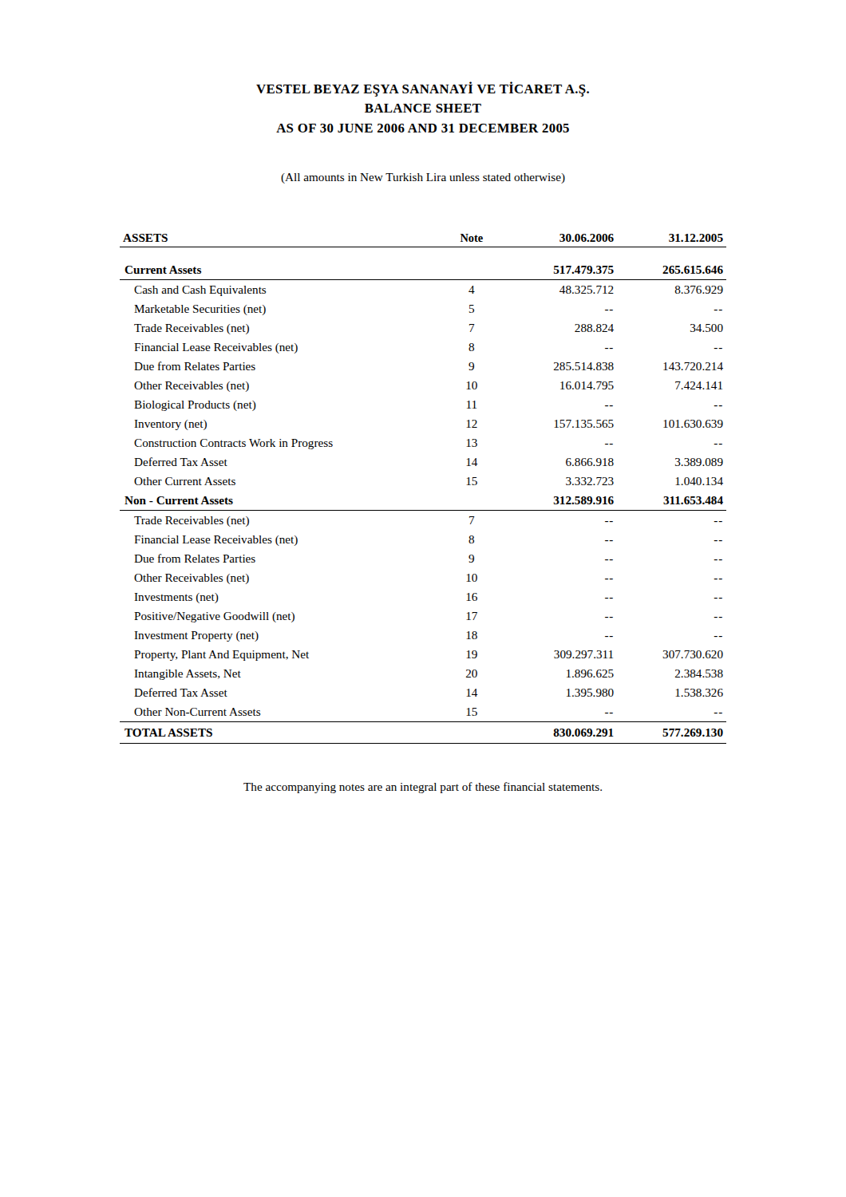VESTEL BEYAZ EŞYA SANANAYİ VE TİCARET A.Ş.
BALANCE SHEET
AS OF 30 JUNE 2006 AND 31 DECEMBER 2005
(All amounts in New Turkish Lira unless stated otherwise)
| ASSETS | Note | 30.06.2006 | 31.12.2005 |
| --- | --- | --- | --- |
| Current Assets | | 517.479.375 | 265.615.646 |
| Cash and Cash Equivalents | 4 | 48.325.712 | 8.376.929 |
| Marketable Securities (net) | 5 | -- | -- |
| Trade Receivables (net) | 7 | 288.824 | 34.500 |
| Financial Lease Receivables (net) | 8 | -- | -- |
| Due from Relates Parties | 9 | 285.514.838 | 143.720.214 |
| Other Receivables (net) | 10 | 16.014.795 | 7.424.141 |
| Biological Products (net) | 11 | -- | -- |
| Inventory (net) | 12 | 157.135.565 | 101.630.639 |
| Construction Contracts Work in Progress | 13 | -- | -- |
| Deferred Tax Asset | 14 | 6.866.918 | 3.389.089 |
| Other Current Assets | 15 | 3.332.723 | 1.040.134 |
| Non - Current Assets | | 312.589.916 | 311.653.484 |
| Trade Receivables (net) | 7 | -- | -- |
| Financial Lease Receivables (net) | 8 | -- | -- |
| Due from Relates Parties | 9 | -- | -- |
| Other Receivables (net) | 10 | -- | -- |
| Investments (net) | 16 | -- | -- |
| Positive/Negative Goodwill (net) | 17 | -- | -- |
| Investment Property (net) | 18 | -- | -- |
| Property, Plant And Equipment, Net | 19 | 309.297.311 | 307.730.620 |
| Intangible Assets, Net | 20 | 1.896.625 | 2.384.538 |
| Deferred Tax Asset | 14 | 1.395.980 | 1.538.326 |
| Other Non-Current Assets | 15 | -- | -- |
| TOTAL ASSETS | | 830.069.291 | 577.269.130 |
The accompanying notes are an integral part of these financial statements.